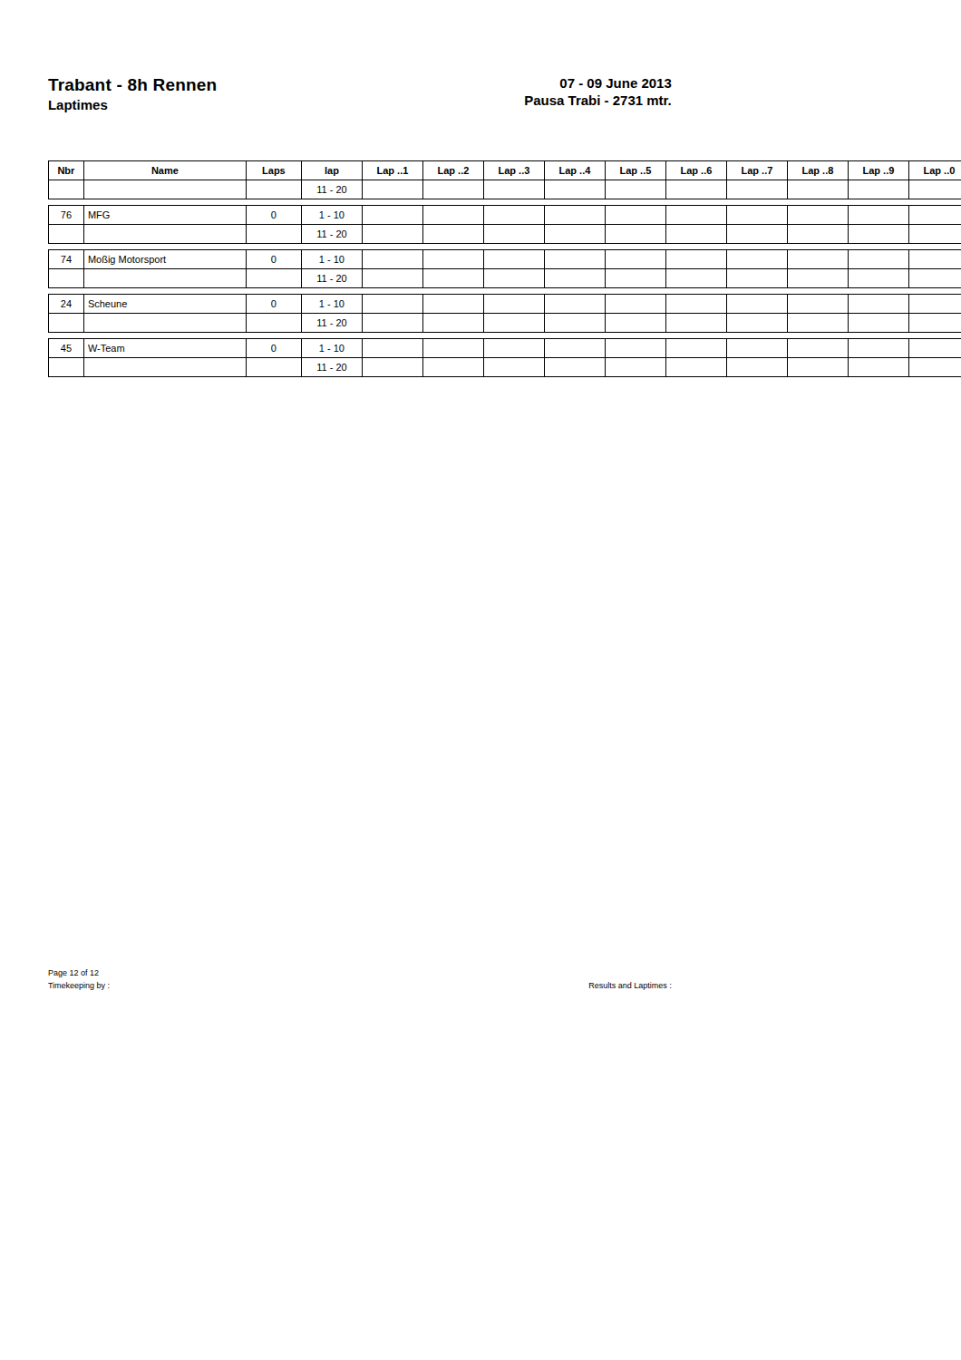Trabant - 8h Rennen
Laptimes
07 - 09 June 2013
Pausa Trabi - 2731 mtr.
| Nbr | Name | Laps | lap | Lap ..1 | Lap ..2 | Lap ..3 | Lap ..4 | Lap ..5 | Lap ..6 | Lap ..7 | Lap ..8 | Lap ..9 | Lap ..0 |
| --- | --- | --- | --- | --- | --- | --- | --- | --- | --- | --- | --- | --- | --- |
| | | | 11 - 20 | | | | | | | | | | |
| 76 | MFG | 0 | 1 - 10 | | | | | | | | | | |
| | | | 11 - 20 | | | | | | | | | | |
| 74 | Moßig Motorsport | 0 | 1 - 10 | | | | | | | | | | |
| | | | 11 - 20 | | | | | | | | | | |
| 24 | Scheune | 0 | 1 - 10 | | | | | | | | | | |
| | | | 11 - 20 | | | | | | | | | | |
| 45 | W-Team | 0 | 1 - 10 | | | | | | | | | | |
| | | | 11 - 20 | | | | | | | | | | |
Page 12 of 12
Timekeeping by :
Results and Laptimes :